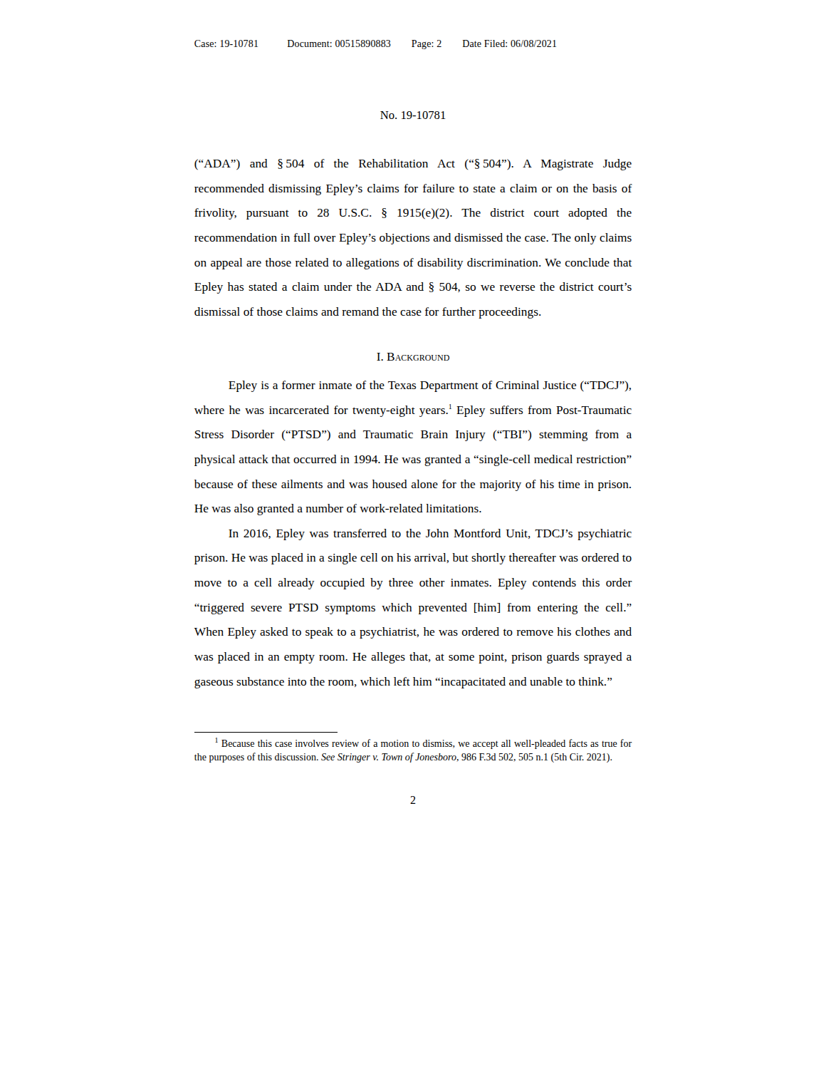Case: 19-10781 Document: 00515890883 Page: 2 Date Filed: 06/08/2021
No. 19-10781
(“ADA”) and § 504 of the Rehabilitation Act (“§ 504”). A Magistrate Judge recommended dismissing Epley’s claims for failure to state a claim or on the basis of frivolity, pursuant to 28 U.S.C. § 1915(e)(2). The district court adopted the recommendation in full over Epley’s objections and dismissed the case. The only claims on appeal are those related to allegations of disability discrimination. We conclude that Epley has stated a claim under the ADA and § 504, so we reverse the district court’s dismissal of those claims and remand the case for further proceedings.
I. Background
Epley is a former inmate of the Texas Department of Criminal Justice (“TDCJ”), where he was incarcerated for twenty-eight years.1 Epley suffers from Post-Traumatic Stress Disorder (“PTSD”) and Traumatic Brain Injury (“TBI”) stemming from a physical attack that occurred in 1994. He was granted a “single-cell medical restriction” because of these ailments and was housed alone for the majority of his time in prison. He was also granted a number of work-related limitations.
In 2016, Epley was transferred to the John Montford Unit, TDCJ’s psychiatric prison. He was placed in a single cell on his arrival, but shortly thereafter was ordered to move to a cell already occupied by three other inmates. Epley contends this order “triggered severe PTSD symptoms which prevented [him] from entering the cell.” When Epley asked to speak to a psychiatrist, he was ordered to remove his clothes and was placed in an empty room. He alleges that, at some point, prison guards sprayed a gaseous substance into the room, which left him “incapacitated and unable to think.”
1 Because this case involves review of a motion to dismiss, we accept all well-pleaded facts as true for the purposes of this discussion. See Stringer v. Town of Jonesboro, 986 F.3d 502, 505 n.1 (5th Cir. 2021).
2